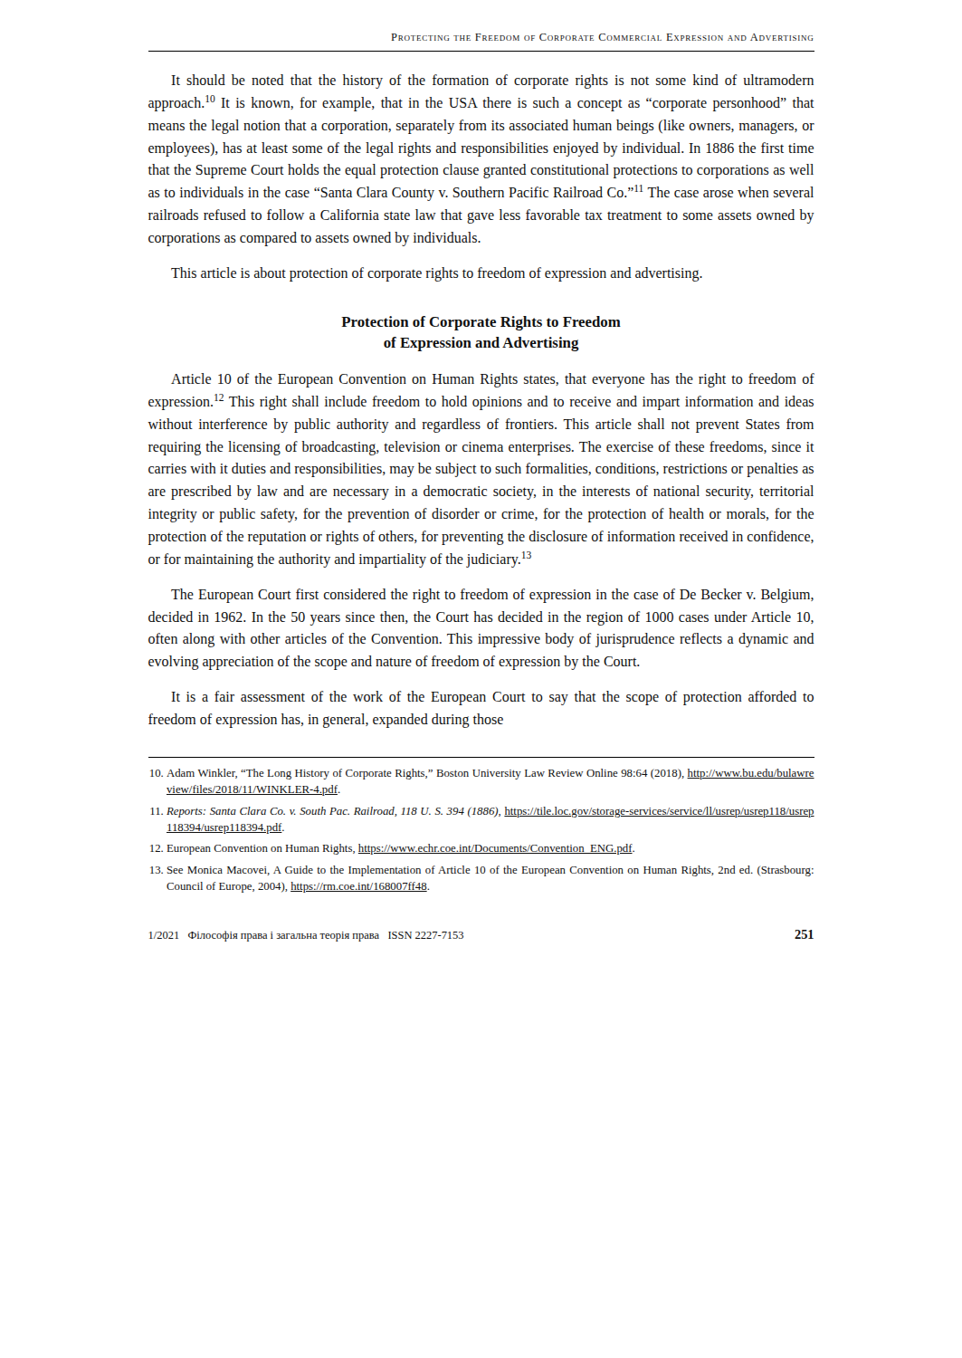Protecting the Freedom of Corporate Commercial Expression and Advertising
It should be noted that the history of the formation of corporate rights is not some kind of ultramodern approach.10 It is known, for example, that in the USA there is such a concept as “corporate personhood” that means the legal notion that a corporation, separately from its associated human beings (like owners, managers, or employees), has at least some of the legal rights and responsibilities enjoyed by individual. In 1886 the first time that the Supreme Court holds the equal protection clause granted constitutional protections to corporations as well as to individuals in the case “Santa Clara County v. Southern Pacific Railroad Co.”11 The case arose when several railroads refused to follow a California state law that gave less favorable tax treatment to some assets owned by corporations as compared to assets owned by individuals.
This article is about protection of corporate rights to freedom of expression and advertising.
Protection of Corporate Rights to Freedom
of Expression and Advertising
Article 10 of the European Convention on Human Rights states, that everyone has the right to freedom of expression.12 This right shall include freedom to hold opinions and to receive and impart information and ideas without interference by public authority and regardless of frontiers. This article shall not prevent States from requiring the licensing of broadcasting, television or cinema enterprises. The exercise of these freedoms, since it carries with it duties and responsibilities, may be subject to such formalities, conditions, restrictions or penalties as are prescribed by law and are necessary in a democratic society, in the interests of national security, territorial integrity or public safety, for the prevention of disorder or crime, for the protection of health or morals, for the protection of the reputation or rights of others, for preventing the disclosure of information received in confidence, or for maintaining the authority and impartiality of the judiciary.13
The European Court first considered the right to freedom of expression in the case of De Becker v. Belgium, decided in 1962. In the 50 years since then, the Court has decided in the region of 1000 cases under Article 10, often along with other articles of the Convention. This impressive body of jurisprudence reflects a dynamic and evolving appreciation of the scope and nature of freedom of expression by the Court.
It is a fair assessment of the work of the European Court to say that the scope of protection afforded to freedom of expression has, in general, expanded during those
Adam Winkler, “The Long History of Corporate Rights,” Boston University Law Review Online 98:64 (2018), http://www.bu.edu/bulawreview/files/2018/11/WINKLER-4.pdf.
Reports: Santa Clara Co. v. South Pac. Railroad, 118 U. S. 394 (1886), https://tile.loc.gov/storage-services/service/ll/usrep/usrep118/usrep118394/usrep118394.pdf.
European Convention on Human Rights, https://www.echr.coe.int/Documents/Convention_ENG.pdf.
See Monica Macovei, A Guide to the Implementation of Article 10 of the European Convention on Human Rights, 2nd ed. (Strasbourg: Council of Europe, 2004), https://rm.coe.int/168007ff48.
1/2021 Філософія права і загальна теорія права ISSN 2227-7153 251